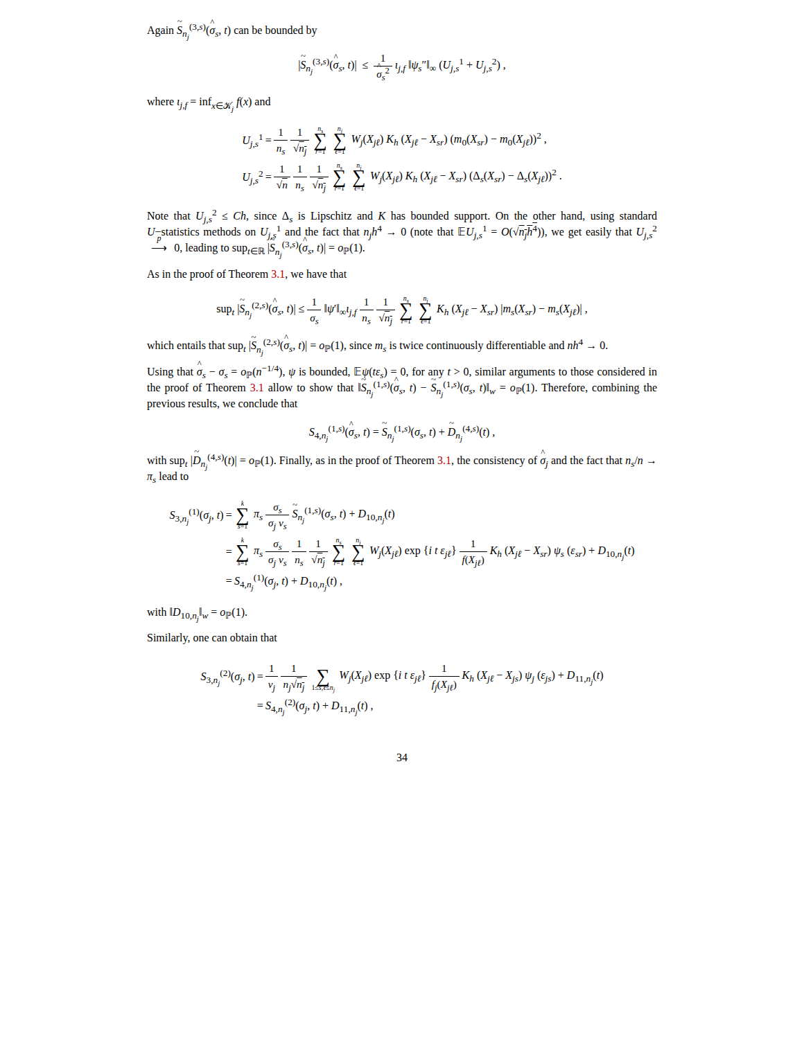Again ~Snj(3,s)(^σs, t) can be bounded by
|~Snj(3,s)(^σs, t)| ≤ 1^σs2 ιj,f ‖ψs″‖∞ (Uj,s1 + Uj,s2) ,
where ιj,f = infx∈𝒦j f(x) and
| U j , s 1 | = | 1 n s 1 √ n j n s ∑ r =1 n j ∑ ℓ =1 W j ( X jℓ ) K h ( X jℓ − X sr ) ( m 0 ( X sr ) − m 0 ( X jℓ )) 2 , |
| U j , s 2 | = | 1 √ n 1 n s 1 √ n j n s ∑ r =1 n j ∑ ℓ =1 W j ( X jℓ ) K h ( X jℓ − X sr ) (Δ s ( X sr ) − Δ s ( X jℓ )) 2 . |
Note that Uj,s2 ≤ Ch, since Δs is Lipschitz and K has bounded support. On the other hand, using standard U−statistics methods on Uj,s1 and the fact that njh4 → 0 (note that 𝔼Uj,s1 = O(√njh4)), we get easily that Uj,s2 p⟶ 0, leading to supt∈ℝ |~Snj(3,s)(^σs, t)| = oℙ(1).
As in the proof of Theorem 3.1, we have that
supt |~Snj(2,s)(^σs, t)| ≤ 1 σs ‖ψ′‖∞ιj,f 1 ns 1√nj ns∑r=1 nj∑ℓ=1 Kh (Xjℓ − Xsr) |ms(Xsr) − ms(Xjℓ)| ,
which entails that supt |~Snj(2,s)(^σs, t)| = oℙ(1), since ms is twice continuously differentiable and nh4 → 0.
Using that ^σs − σs = oℙ(n−1/4), ψ is bounded, 𝔼ψ(tεs) = 0, for any t > 0, similar arguments to those considered in the proof of Theorem 3.1 allow to show that ‖~Snj(1,s)(^σs, t) − ~Snj(1,s)(σs, t)‖w = oℙ(1). Therefore, combining the previous results, we conclude that
S4,nj(1,s)(^σs, t) = ~Snj(1,s)(σs, t) + ~Dnj(4,s)(t) ,
with supt |~Dnj(4,s)(t)| = oℙ(1). Finally, as in the proof of Theorem 3.1, the consistency of ^σj and the fact that ns/n → πs lead to
| S 3, n j (1) ( σ j , t ) | = | k ∑ s =1 π s σ s σ j ν s ~ S n j (1, s ) ( σ s , t ) + D 10, n j ( t ) |
| | = | k ∑ s =1 π s σ s σ j ν s 1 n s 1 √ n j n s ∑ r =1 n j ∑ ℓ =1 W j ( X jℓ ) exp { i t ε jℓ } 1 f ( X jℓ ) K h ( X jℓ − X sr ) ψ s ( ε sr ) + D 10, n j ( t ) |
| | = | S 4, n j (1) ( σ j , t ) + D 10, n j ( t ) , |
with ‖D10,nj‖w = oℙ(1).
Similarly, one can obtain that
| S 3, n j (2) ( σ j , t ) | = | 1 ν j 1 n j √ n j ∑ 1≤ s , ℓ ≤ n j W j ( X jℓ ) exp { i t ε jℓ } 1 f j ( X jℓ ) K h ( X jℓ − X js ) ψ j ( ε js ) + D 11, n j ( t ) |
| | = | S 4, n j (2) ( σ j , t ) + D 11, n j ( t ) , |
34